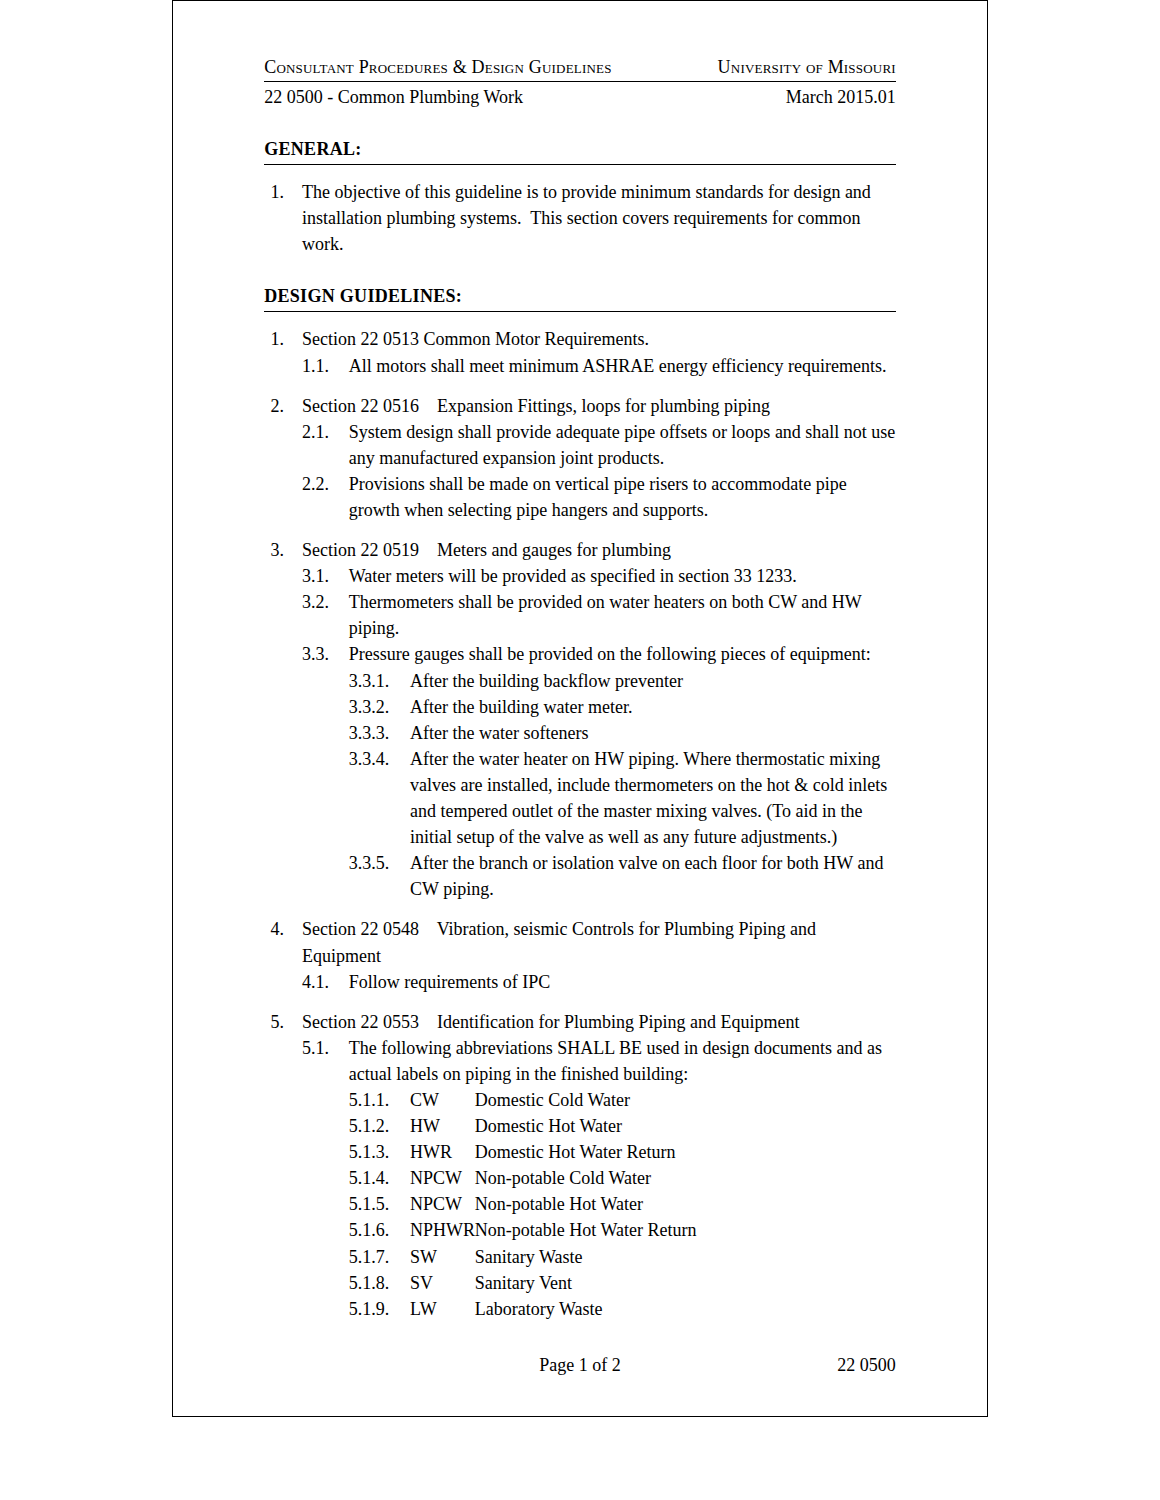Consultant Procedures & Design Guidelines University of Missouri
22 0500 - Common Plumbing Work March 2015.01
GENERAL:
1. The objective of this guideline is to provide minimum standards for design and installation plumbing systems. This section covers requirements for common work.
DESIGN GUIDELINES:
1. Section 22 0513 Common Motor Requirements.
1.1. All motors shall meet minimum ASHRAE energy efficiency requirements.
2. Section 22 0516 Expansion Fittings, loops for plumbing piping
2.1. System design shall provide adequate pipe offsets or loops and shall not use any manufactured expansion joint products.
2.2. Provisions shall be made on vertical pipe risers to accommodate pipe growth when selecting pipe hangers and supports.
3. Section 22 0519 Meters and gauges for plumbing
3.1. Water meters will be provided as specified in section 33 1233.
3.2. Thermometers shall be provided on water heaters on both CW and HW piping.
3.3. Pressure gauges shall be provided on the following pieces of equipment:
3.3.1. After the building backflow preventer
3.3.2. After the building water meter.
3.3.3. After the water softeners
3.3.4. After the water heater on HW piping. Where thermostatic mixing valves are installed, include thermometers on the hot & cold inlets and tempered outlet of the master mixing valves. (To aid in the initial setup of the valve as well as any future adjustments.)
3.3.5. After the branch or isolation valve on each floor for both HW and CW piping.
4. Section 22 0548 Vibration, seismic Controls for Plumbing Piping and Equipment
4.1. Follow requirements of IPC
5. Section 22 0553 Identification for Plumbing Piping and Equipment
5.1. The following abbreviations SHALL BE used in design documents and as actual labels on piping in the finished building:
5.1.1. CWDomestic Cold Water
5.1.2. HWDomestic Hot Water
5.1.3. HWRDomestic Hot Water Return
5.1.4. NPCWNon-potable Cold Water
5.1.5. NPCWNon-potable Hot Water
5.1.6. NPHWRNon-potable Hot Water Return
5.1.7. SWSanitary Waste
5.1.8. SVSanitary Vent
5.1.9. LWLaboratory Waste
Page 1 of 2 22 0500